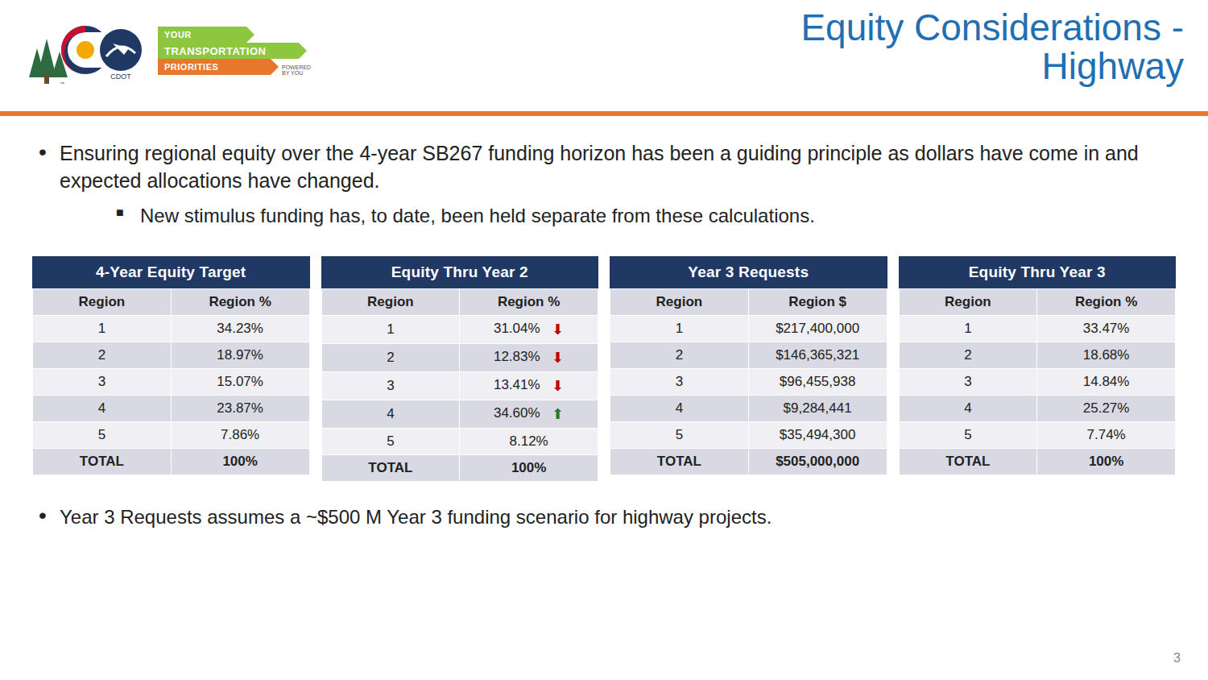CDOT ™
YOUR
TRANSPORTATION
PRIORITIES
POWERED
BY YOU
Equity Considerations -
Highway
Ensuring regional equity over the 4-year SB267 funding horizon has been a guiding principle as dollars have come in and expected allocations have changed.
New stimulus funding has, to date, been held separate from these calculations.
4-Year Equity Target
| Region | Region % |
| --- | --- |
| 1 | 34.23% |
| 2 | 18.97% |
| 3 | 15.07% |
| 4 | 23.87% |
| 5 | 7.86% |
| TOTAL | 100% |
Equity Thru Year 2
| Region | Region % |
| --- | --- |
| 1 | 31.04% ⬇ |
| 2 | 12.83% ⬇ |
| 3 | 13.41% ⬇ |
| 4 | 34.60% ⬆ |
| 5 | 8.12% |
| TOTAL | 100% |
Year 3 Requests
| Region | Region $ |
| --- | --- |
| 1 | $217,400,000 |
| 2 | $146,365,321 |
| 3 | $96,455,938 |
| 4 | $9,284,441 |
| 5 | $35,494,300 |
| TOTAL | $505,000,000 |
Equity Thru Year 3
| Region | Region % |
| --- | --- |
| 1 | 33.47% |
| 2 | 18.68% |
| 3 | 14.84% |
| 4 | 25.27% |
| 5 | 7.74% |
| TOTAL | 100% |
Year 3 Requests assumes a ~$500 M Year 3 funding scenario for highway projects.
3